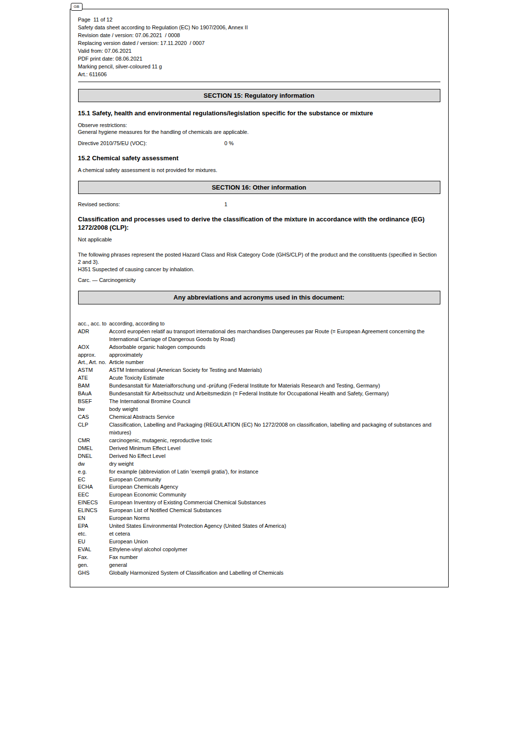GB
Page 11 of 12
Safety data sheet according to Regulation (EC) No 1907/2006, Annex II
Revision date / version: 07.06.2021 / 0008
Replacing version dated / version: 17.11.2020 / 0007
Valid from: 07.06.2021
PDF print date: 08.06.2021
Marking pencil, silver-coloured 11 g
Art.: 611606
SECTION 15: Regulatory information
15.1 Safety, health and environmental regulations/legislation specific for the substance or mixture
Observe restrictions:
General hygiene measures for the handling of chemicals are applicable.
Directive 2010/75/EU (VOC):
0 %
15.2 Chemical safety assessment
A chemical safety assessment is not provided for mixtures.
SECTION 16: Other information
Revised sections:
1
Classification and processes used to derive the classification of the mixture in accordance with the ordinance (EG) 1272/2008 (CLP):
Not applicable
The following phrases represent the posted Hazard Class and Risk Category Code (GHS/CLP) of the product and the constituents (specified in Section 2 and 3).
H351 Suspected of causing cancer by inhalation.
Carc. — Carcinogenicity
Any abbreviations and acronyms used in this document:
acc., acc. to
according, according to
ADR
Accord européen relatif au transport international des marchandises Dangereuses par Route (= European Agreement concerning the International Carriage of Dangerous Goods by Road)
AOX
Adsorbable organic halogen compounds
approx.
approximately
Art., Art. no.
Article number
ASTM
ASTM International (American Society for Testing and Materials)
ATE
Acute Toxicity Estimate
BAM
Bundesanstalt für Materialforschung und -prüfung (Federal Institute for Materials Research and Testing, Germany)
BAuA
Bundesanstalt für Arbeitsschutz und Arbeitsmedizin (= Federal Institute for Occupational Health and Safety, Germany)
BSEF
The International Bromine Council
bw
body weight
CAS
Chemical Abstracts Service
CLP
Classification, Labelling and Packaging (REGULATION (EC) No 1272/2008 on classification, labelling and packaging of substances and mixtures)
CMR
carcinogenic, mutagenic, reproductive toxic
DMEL
Derived Minimum Effect Level
DNEL
Derived No Effect Level
dw
dry weight
e.g.
for example (abbreviation of Latin 'exempli gratia'), for instance
EC
European Community
ECHA
European Chemicals Agency
EEC
European Economic Community
EINECS
European Inventory of Existing Commercial Chemical Substances
ELINCS
European List of Notified Chemical Substances
EN
European Norms
EPA
United States Environmental Protection Agency (United States of America)
etc.
et cetera
EU
European Union
EVAL
Ethylene-vinyl alcohol copolymer
Fax.
Fax number
gen.
general
GHS
Globally Harmonized System of Classification and Labelling of Chemicals